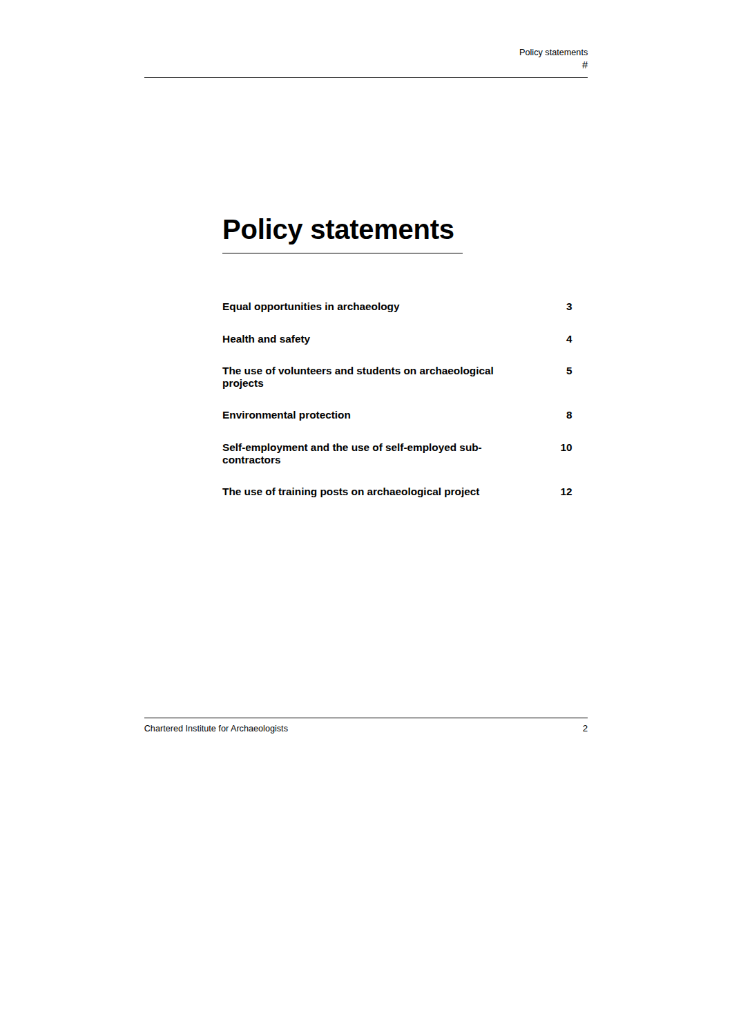Policy statements
#
Policy statements
| Equal opportunities in archaeology | 3 |
| Health and safety | 4 |
| The use of volunteers and students on archaeological projects | 5 |
| Environmental protection | 8 |
| Self-employment and the use of self-employed sub-contractors | 10 |
| The use of training posts on archaeological project | 12 |
Chartered Institute for Archaeologists 2